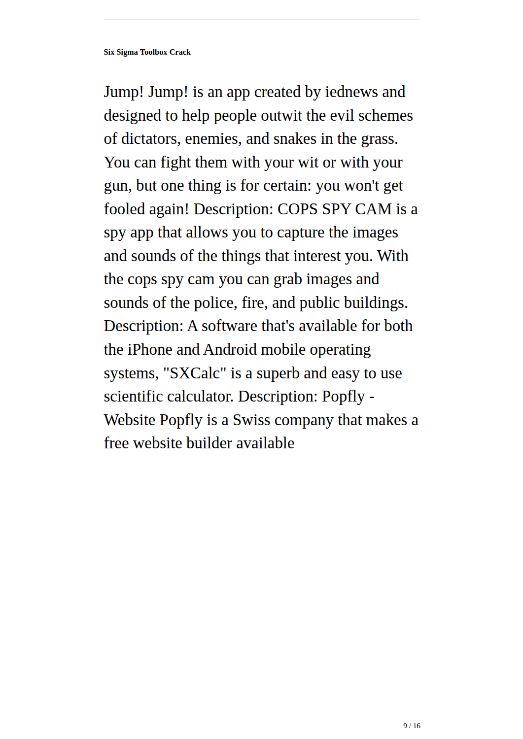Six Sigma Toolbox Crack
Jump! Jump! is an app created by iednews and designed to help people outwit the evil schemes of dictators, enemies, and snakes in the grass. You can fight them with your wit or with your gun, but one thing is for certain: you won't get fooled again! Description: COPS SPY CAM is a spy app that allows you to capture the images and sounds of the things that interest you. With the cops spy cam you can grab images and sounds of the police, fire, and public buildings. Description: A software that's available for both the iPhone and Android mobile operating systems, "SXCalc" is a superb and easy to use scientific calculator. Description: Popfly - Website Popfly is a Swiss company that makes a free website builder available
9 / 16